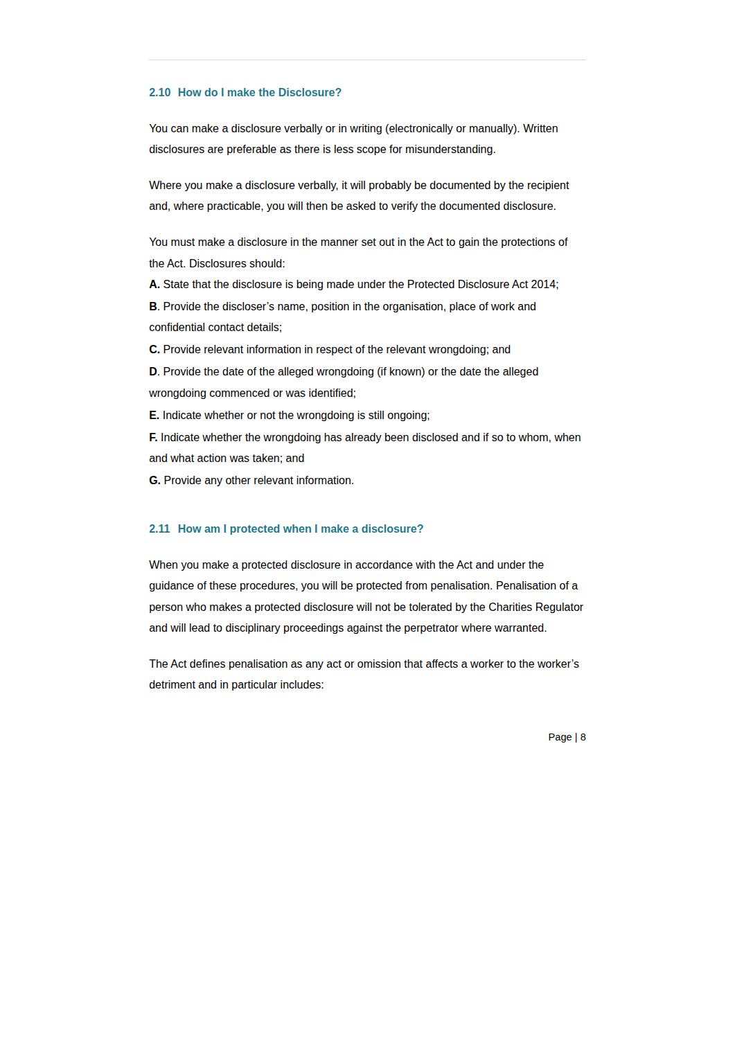2.10 How do I make the Disclosure?
You can make a disclosure verbally or in writing (electronically or manually). Written disclosures are preferable as there is less scope for misunderstanding.
Where you make a disclosure verbally, it will probably be documented by the recipient and, where practicable, you will then be asked to verify the documented disclosure.
You must make a disclosure in the manner set out in the Act to gain the protections of the Act. Disclosures should:
A. State that the disclosure is being made under the Protected Disclosure Act 2014;
B. Provide the discloser’s name, position in the organisation, place of work and confidential contact details;
C. Provide relevant information in respect of the relevant wrongdoing; and
D. Provide the date of the alleged wrongdoing (if known) or the date the alleged wrongdoing commenced or was identified;
E. Indicate whether or not the wrongdoing is still ongoing;
F. Indicate whether the wrongdoing has already been disclosed and if so to whom, when and what action was taken; and
G. Provide any other relevant information.
2.11 How am I protected when I make a disclosure?
When you make a protected disclosure in accordance with the Act and under the guidance of these procedures, you will be protected from penalisation. Penalisation of a person who makes a protected disclosure will not be tolerated by the Charities Regulator and will lead to disciplinary proceedings against the perpetrator where warranted.
The Act defines penalisation as any act or omission that affects a worker to the worker’s detriment and in particular includes:
Page | 8